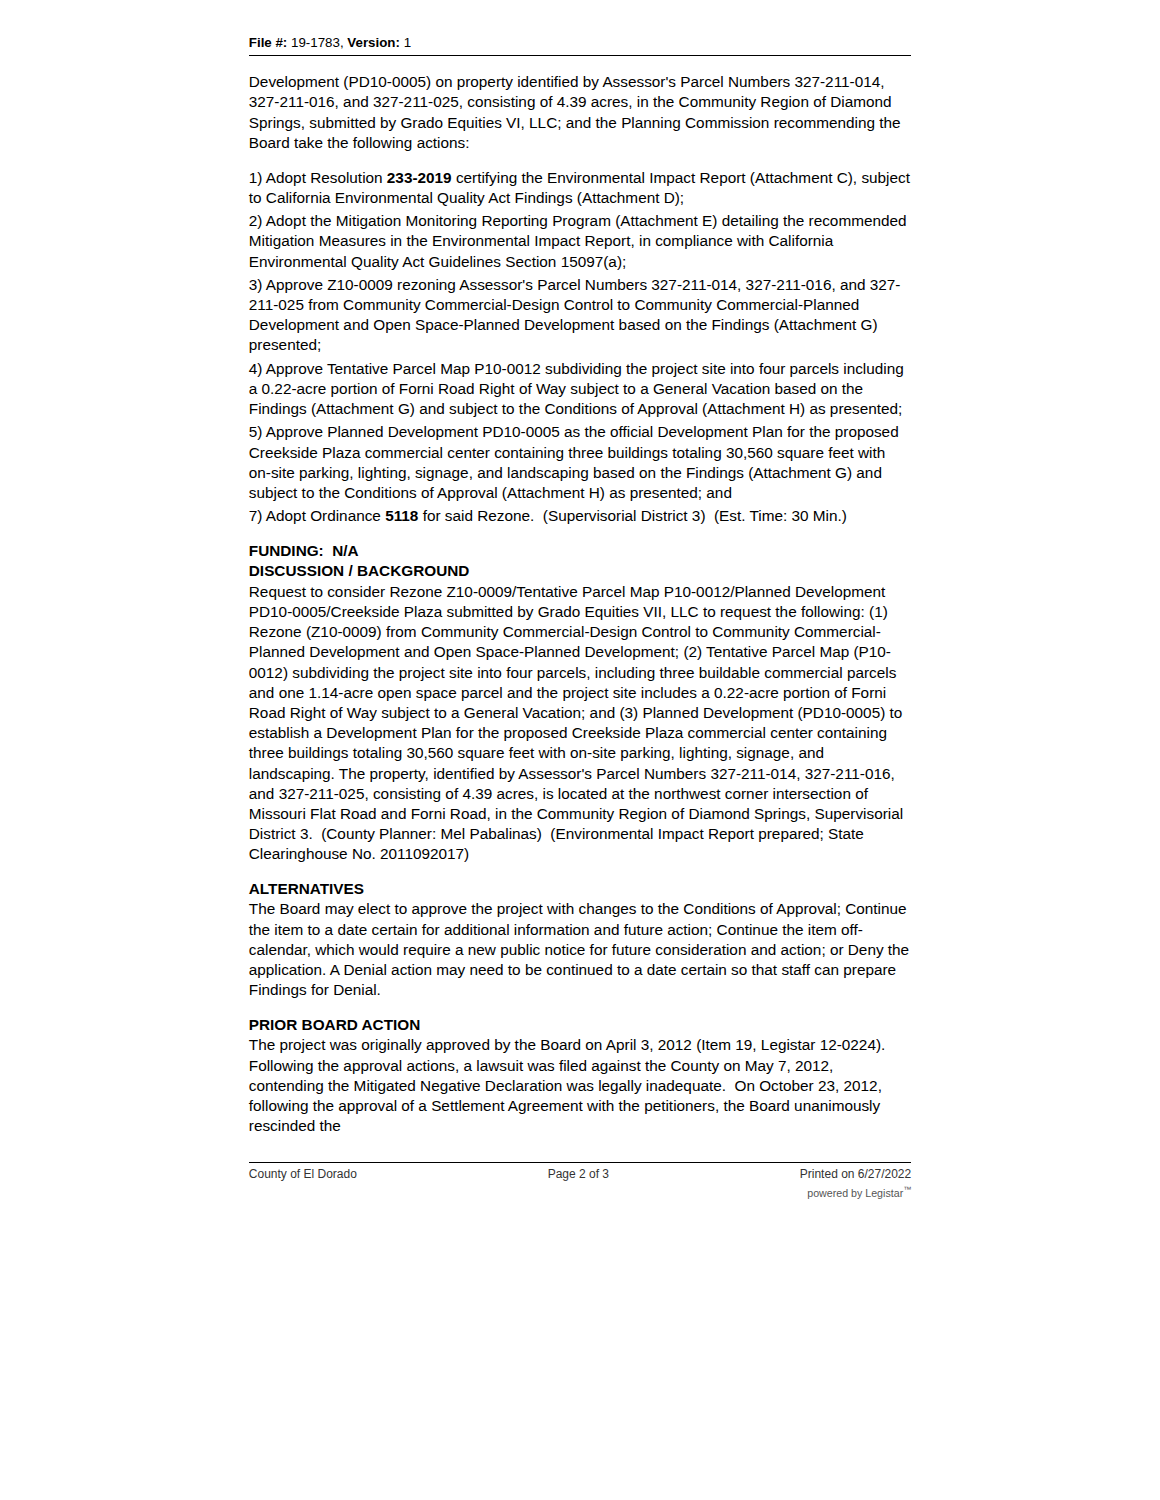File #: 19-1783, Version: 1
Development (PD10-0005) on property identified by Assessor's Parcel Numbers 327-211-014, 327-211-016, and 327-211-025, consisting of 4.39 acres, in the Community Region of Diamond Springs, submitted by Grado Equities VI, LLC; and the Planning Commission recommending the Board take the following actions:
1) Adopt Resolution 233-2019 certifying the Environmental Impact Report (Attachment C), subject to California Environmental Quality Act Findings (Attachment D);
2) Adopt the Mitigation Monitoring Reporting Program (Attachment E) detailing the recommended Mitigation Measures in the Environmental Impact Report, in compliance with California Environmental Quality Act Guidelines Section 15097(a);
3) Approve Z10-0009 rezoning Assessor's Parcel Numbers 327-211-014, 327-211-016, and 327-211-025 from Community Commercial-Design Control to Community Commercial-Planned Development and Open Space-Planned Development based on the Findings (Attachment G) presented;
4) Approve Tentative Parcel Map P10-0012 subdividing the project site into four parcels including a 0.22-acre portion of Forni Road Right of Way subject to a General Vacation based on the Findings (Attachment G) and subject to the Conditions of Approval (Attachment H) as presented;
5) Approve Planned Development PD10-0005 as the official Development Plan for the proposed Creekside Plaza commercial center containing three buildings totaling 30,560 square feet with on-site parking, lighting, signage, and landscaping based on the Findings (Attachment G) and subject to the Conditions of Approval (Attachment H) as presented; and
7) Adopt Ordinance 5118 for said Rezone. (Supervisorial District 3) (Est. Time: 30 Min.)
FUNDING: N/A
DISCUSSION / BACKGROUND
Request to consider Rezone Z10-0009/Tentative Parcel Map P10-0012/Planned Development PD10-0005/Creekside Plaza submitted by Grado Equities VII, LLC to request the following: (1) Rezone (Z10-0009) from Community Commercial-Design Control to Community Commercial-Planned Development and Open Space-Planned Development; (2) Tentative Parcel Map (P10-0012) subdividing the project site into four parcels, including three buildable commercial parcels and one 1.14-acre open space parcel and the project site includes a 0.22-acre portion of Forni Road Right of Way subject to a General Vacation; and (3) Planned Development (PD10-0005) to establish a Development Plan for the proposed Creekside Plaza commercial center containing three buildings totaling 30,560 square feet with on-site parking, lighting, signage, and landscaping. The property, identified by Assessor's Parcel Numbers 327-211-014, 327-211-016, and 327-211-025, consisting of 4.39 acres, is located at the northwest corner intersection of Missouri Flat Road and Forni Road, in the Community Region of Diamond Springs, Supervisorial District 3. (County Planner: Mel Pabalinas) (Environmental Impact Report prepared; State Clearinghouse No. 2011092017)
ALTERNATIVES
The Board may elect to approve the project with changes to the Conditions of Approval; Continue the item to a date certain for additional information and future action; Continue the item off-calendar, which would require a new public notice for future consideration and action; or Deny the application. A Denial action may need to be continued to a date certain so that staff can prepare Findings for Denial.
PRIOR BOARD ACTION
The project was originally approved by the Board on April 3, 2012 (Item 19, Legistar 12-0224). Following the approval actions, a lawsuit was filed against the County on May 7, 2012, contending the Mitigated Negative Declaration was legally inadequate. On October 23, 2012, following the approval of a Settlement Agreement with the petitioners, the Board unanimously rescinded the
County of El Dorado
Page 2 of 3
Printed on 6/27/2022
powered by Legistar™